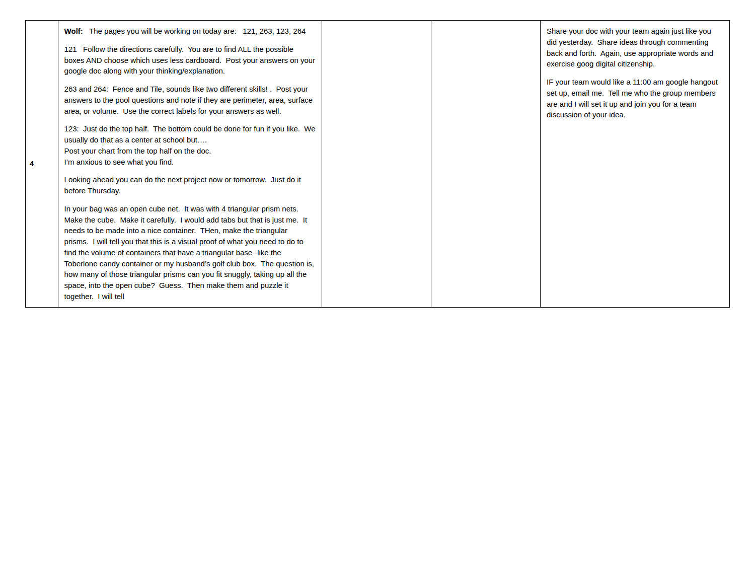| 4 | Wolf: The pages you will be working on today are: 121, 263, 123, 264 121 Follow the directions carefully. You are to find ALL the possible boxes AND choose which uses less cardboard. Post your answers on your google doc along with your thinking/explanation. 263 and 264: Fence and Tile, sounds like two different skills! . Post your answers to the pool questions and note if they are perimeter, area, surface area, or volume. Use the correct labels for your answers as well. 123: Just do the top half. The bottom could be done for fun if you like. We usually do that as a center at school but…. Post your chart from the top half on the doc. I’m anxious to see what you find. Looking ahead you can do the next project now or tomorrow. Just do it before Thursday. In your bag was an open cube net. It was with 4 triangular prism nets. Make the cube. Make it carefully. I would add tabs but that is just me. It needs to be made into a nice container. THen, make the triangular prisms. I will tell you that this is a visual proof of what you need to do to find the volume of containers that have a triangular base--like the Toberlone candy container or my husband’s golf club box. The question is, how many of those triangular prisms can you fit snuggly, taking up all the space, into the open cube? Guess. Then make them and puzzle it together. I will tell | | | Share your doc with your team again just like you did yesterday. Share ideas through commenting back and forth. Again, use appropriate words and exercise goog digital citizenship. IF your team would like a 11:00 am google hangout set up, email me. Tell me who the group members are and I will set it up and join you for a team discussion of your idea. |